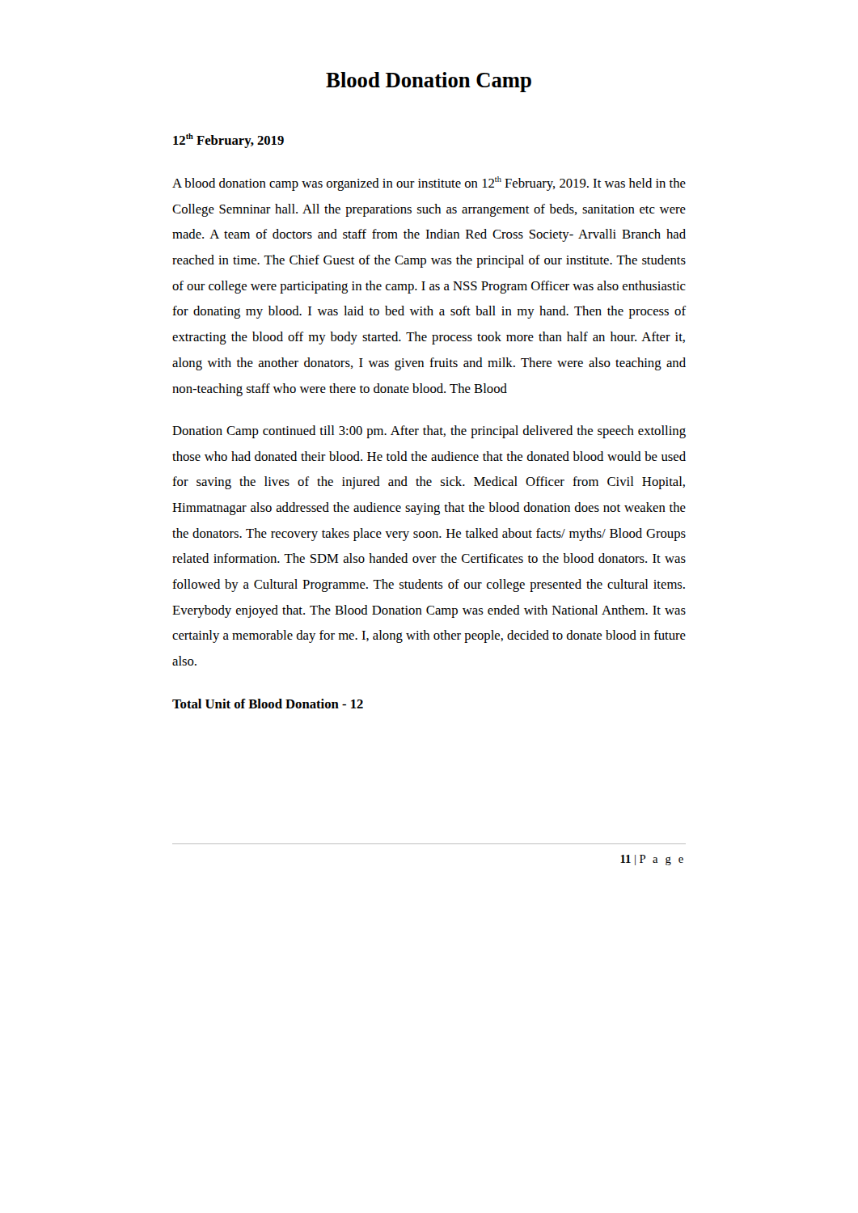Blood Donation Camp
12th February, 2019
A blood donation camp was organized in our institute on 12th February, 2019. It was held in the College Semninar hall. All the preparations such as arrangement of beds, sanitation etc were made. A team of doctors and staff from the Indian Red Cross Society- Arvalli Branch had reached in time. The Chief Guest of the Camp was the principal of our institute. The students of our college were participating in the camp. I as a NSS Program Officer was also enthusiastic for donating my blood. I was laid to bed with a soft ball in my hand. Then the process of extracting the blood off my body started. The process took more than half an hour. After it, along with the another donators, I was given fruits and milk. There were also teaching and non-teaching staff who were there to donate blood. The Blood
Donation Camp continued till 3:00 pm. After that, the principal delivered the speech extolling those who had donated their blood. He told the audience that the donated blood would be used for saving the lives of the injured and the sick. Medical Officer from Civil Hopital, Himmatnagar also addressed the audience saying that the blood donation does not weaken the the donators. The recovery takes place very soon. He talked about facts/ myths/ Blood Groups related information. The SDM also handed over the Certificates to the blood donators. It was followed by a Cultural Programme. The students of our college presented the cultural items. Everybody enjoyed that. The Blood Donation Camp was ended with National Anthem. It was certainly a memorable day for me. I, along with other people, decided to donate blood in future also.
Total Unit of Blood Donation - 12
11 | P a g e